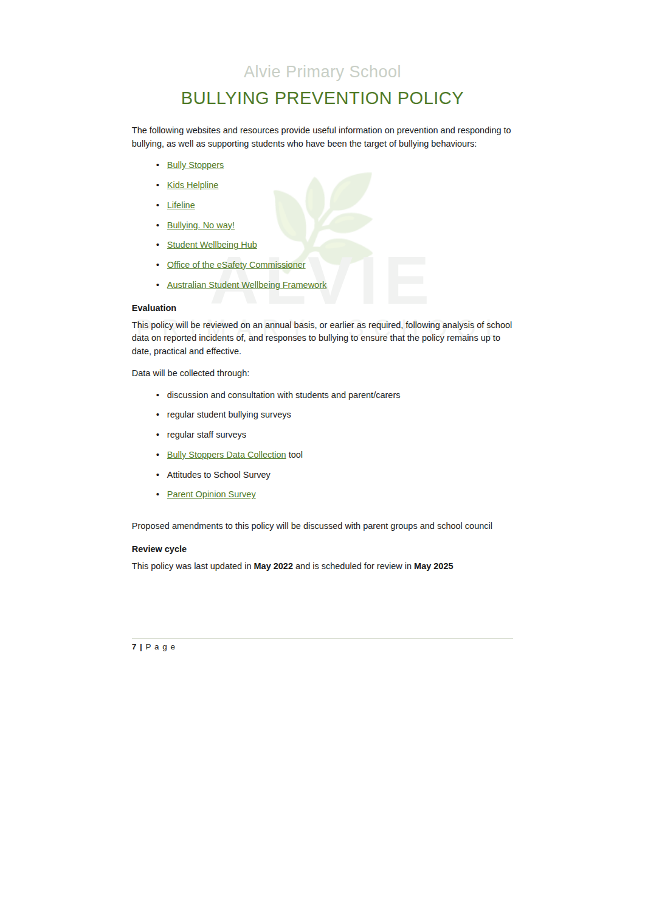🌿
ALVIE
PRIMARY SCHOOL
Alvie Primary School
BULLYING PREVENTION POLICY
The following websites and resources provide useful information on prevention and responding to bullying, as well as supporting students who have been the target of bullying behaviours:
Bully Stoppers
Kids Helpline
Lifeline
Bullying. No way!
Student Wellbeing Hub
Office of the eSafety Commissioner
Australian Student Wellbeing Framework
Evaluation
This policy will be reviewed on an annual basis, or earlier as required, following analysis of school data on reported incidents of, and responses to bullying to ensure that the policy remains up to date, practical and effective.
Data will be collected through:
discussion and consultation with students and parent/carers
regular student bullying surveys
regular staff surveys
Bully Stoppers Data Collection tool
Attitudes to School Survey
Parent Opinion Survey
Proposed amendments to this policy will be discussed with parent groups and school council
Review cycle
This policy was last updated in May 2022 and is scheduled for review in May 2025
7 | P a g e